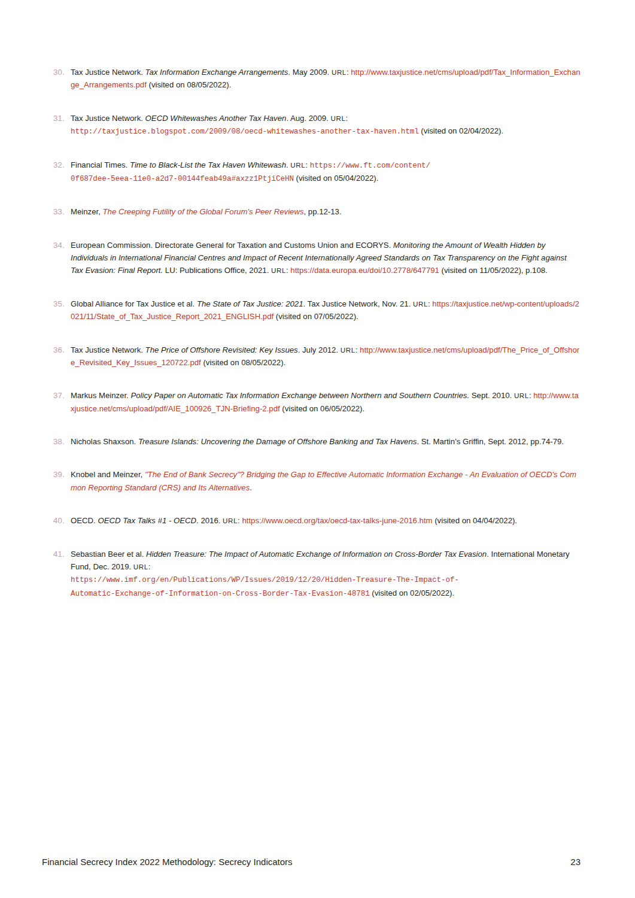30 Tax Justice Network. Tax Information Exchange Arrangements. May 2009. URL: http://www.taxjustice.net/cms/upload/pdf/Tax_Information_Exchange_Arrangements.pdf (visited on 08/05/2022).
31 Tax Justice Network. OECD Whitewashes Another Tax Haven. Aug. 2009. URL:
http://taxjustice.blogspot.com/2009/08/oecd‑whitewashes‑another‑tax‑haven.html (visited on 02/04/2022).
32 Financial Times. Time to Black-List the Tax Haven Whitewash. URL: https://www.ft.com/content/
0f687dee-5eea-11e0-a2d7-00144feab49a#axzz1PtjiCeHN (visited on 05/04/2022).
33 Meinzer, The Creeping Futility of the Global Forum's Peer Reviews, pp.12-13.
34 European Commission. Directorate General for Taxation and Customs Union and ECORYS. Monitoring the Amount of Wealth Hidden by Individuals in International Financial Centres and Impact of Recent Internationally Agreed Standards on Tax Transparency on the Fight against Tax Evasion: Final Report. LU: Publications Office, 2021. URL: https://data.europa.eu/doi/10.2778/647791 (visited on 11/05/2022), p.108.
35 Global Alliance for Tax Justice et al. The State of Tax Justice: 2021. Tax Justice Network, Nov. 21. URL: https://taxjustice.net/wp-content/uploads/2021/11/State_of_Tax_Justice_Report_2021_ENGLISH.pdf (visited on 07/05/2022).
36 Tax Justice Network. The Price of Offshore Revisited: Key Issues. July 2012. URL: http://www.taxjustice.net/cms/upload/pdf/The_Price_of_Offshore_Revisited_Key_Issues_120722.pdf (visited on 08/05/2022).
37 Markus Meinzer. Policy Paper on Automatic Tax Information Exchange between Northern and Southern Countries. Sept. 2010. URL: http://www.taxjustice.net/cms/upload/pdf/AIE_100926_TJN-Briefing-2.pdf (visited on 06/05/2022).
38 Nicholas Shaxson. Treasure Islands: Uncovering the Damage of Offshore Banking and Tax Havens. St. Martin's Griffin, Sept. 2012, pp.74-79.
39 Knobel and Meinzer, "The End of Bank Secrecy"? Bridging the Gap to Effective Automatic Information Exchange - An Evaluation of OECD's Common Reporting Standard (CRS) and Its Alternatives.
40 OECD. OECD Tax Talks #1 - OECD. 2016. URL: https://www.oecd.org/tax/oecd-tax-talks-june-2016.htm (visited on 04/04/2022).
41 Sebastian Beer et al. Hidden Treasure: The Impact of Automatic Exchange of Information on Cross-Border Tax Evasion. International Monetary Fund, Dec. 2019. URL:
https://www.imf.org/en/Publications/WP/Issues/2019/12/20/Hidden‑Treasure‑The‑Impact‑of‑
Automatic-Exchange-of-Information-on-Cross-Border-Tax-Evasion-48781 (visited on 02/05/2022).
Financial Secrecy Index 2022 Methodology: Secrecy Indicators
23